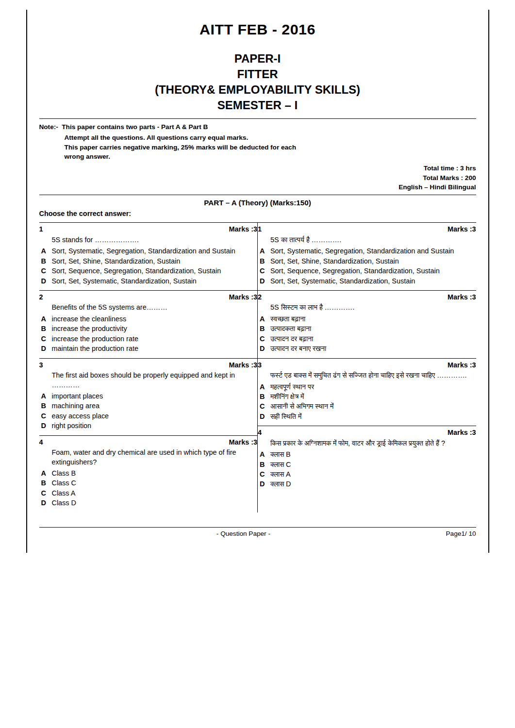AITT FEB - 2016
PAPER-I
FITTER
(THEORY& EMPLOYABILITY SKILLS)
SEMESTER – I
Note:- This paper contains two parts - Part A & Part B
Attempt all the questions. All questions carry equal marks.
This paper carries negative marking, 25% marks will be deducted for each
wrong answer.
Total time : 3 hrs
Total Marks : 200
English – Hindi Bilingual
PART – A (Theory) (Marks:150)
Choose the correct answer:
| 1 Marks :3 5S stands for ………………. A Sort, Systematic, Segregation, Standardization and Sustain B Sort, Set, Shine, Standardization, Sustain C Sort, Sequence, Segregation, Standardization, Sustain D Sort, Set, Systematic, Standardization, Sustain 2 Marks :3 Benefits of the 5S systems are……… A increase the cleanliness B increase the productivity C increase the production rate D maintain the production rate 3 Marks :3 The first aid boxes should be properly equipped and kept in ………… A important places B machining area C easy access place D right position 4 Marks :3 Foam, water and dry chemical are used in which type of fire extinguishers? A Class B B Class C C Class A D Class D | 1 Marks :3 5S का तात्पर्य है …………. A Sort, Systematic, Segregation, Standardization and Sustain B Sort, Set, Shine, Standardization, Sustain C Sort, Sequence, Segregation, Standardization, Sustain D Sort, Set, Systematic, Standardization, Sustain 2 Marks :3 5S सिस्टम का लाभ है …………. A स्वच्छता बढ़ाना B उत्पादकता बढ़ाना C उत्पादन दर बढ़ाना D उत्पादन दर बनाए रखना 3 Marks :3 फर्स्ट एड बाक्स में समुचित ढंग से सज्जित होना चाहिए इसे रखना चाहिए …………. A महत्वपूर्ण स्थान पर B मशीनिंग क्षेत्र में C आसानी से अभिगम स्थान में D सही स्थिति में 4 Marks :3 किस प्रकार के अग्निशामक में फोम, वाटर और ड्राई केमिकल प्रयुक्त होते हैं ? A क्लास B B क्लास C C क्लास A D क्लास D |
- Question Paper - Page1/ 10